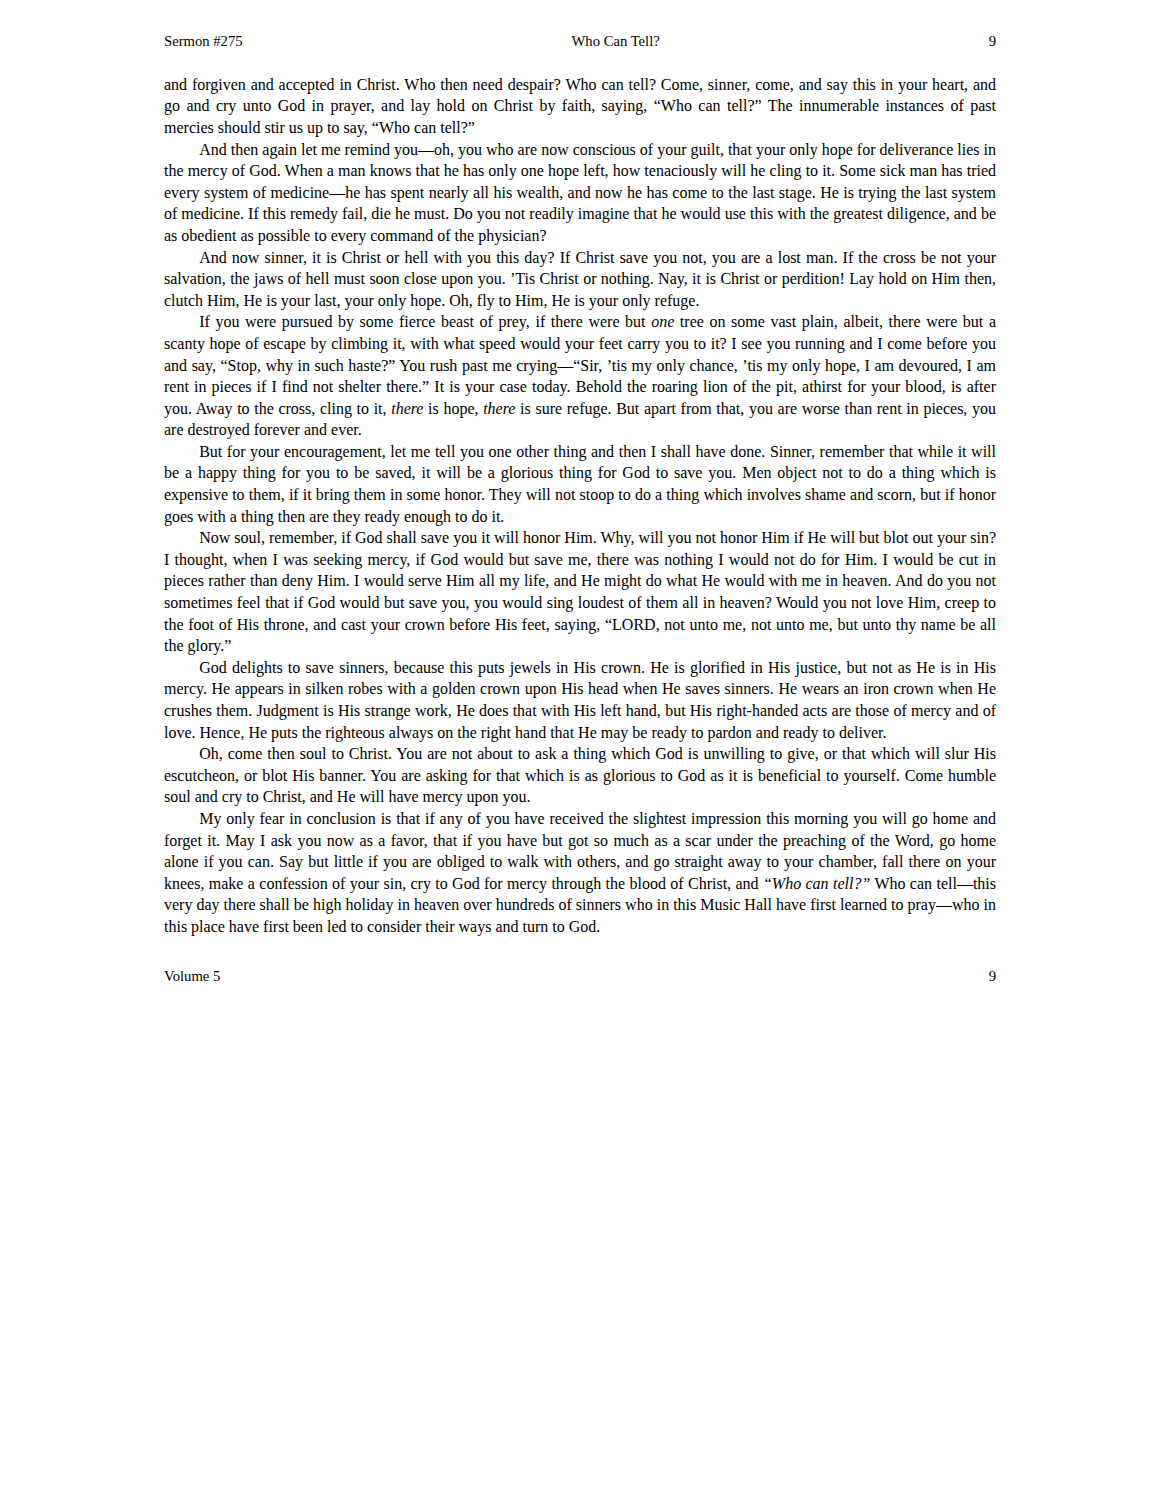Sermon #275 Who Can Tell? 9
and forgiven and accepted in Christ. Who then need despair? Who can tell? Come, sinner, come, and say this in your heart, and go and cry unto God in prayer, and lay hold on Christ by faith, saying, “Who can tell?” The innumerable instances of past mercies should stir us up to say, “Who can tell?”
And then again let me remind you—oh, you who are now conscious of your guilt, that your only hope for deliverance lies in the mercy of God. When a man knows that he has only one hope left, how tenaciously will he cling to it. Some sick man has tried every system of medicine—he has spent nearly all his wealth, and now he has come to the last stage. He is trying the last system of medicine. If this remedy fail, die he must. Do you not readily imagine that he would use this with the greatest diligence, and be as obedient as possible to every command of the physician?
And now sinner, it is Christ or hell with you this day? If Christ save you not, you are a lost man. If the cross be not your salvation, the jaws of hell must soon close upon you. ’Tis Christ or nothing. Nay, it is Christ or perdition! Lay hold on Him then, clutch Him, He is your last, your only hope. Oh, fly to Him, He is your only refuge.
If you were pursued by some fierce beast of prey, if there were but one tree on some vast plain, albeit, there were but a scanty hope of escape by climbing it, with what speed would your feet carry you to it? I see you running and I come before you and say, “Stop, why in such haste?” You rush past me crying—“Sir, ’tis my only chance, ’tis my only hope, I am devoured, I am rent in pieces if I find not shelter there.” It is your case today. Behold the roaring lion of the pit, athirst for your blood, is after you. Away to the cross, cling to it, there is hope, there is sure refuge. But apart from that, you are worse than rent in pieces, you are destroyed forever and ever.
But for your encouragement, let me tell you one other thing and then I shall have done. Sinner, remember that while it will be a happy thing for you to be saved, it will be a glorious thing for God to save you. Men object not to do a thing which is expensive to them, if it bring them in some honor. They will not stoop to do a thing which involves shame and scorn, but if honor goes with a thing then are they ready enough to do it.
Now soul, remember, if God shall save you it will honor Him. Why, will you not honor Him if He will but blot out your sin? I thought, when I was seeking mercy, if God would but save me, there was nothing I would not do for Him. I would be cut in pieces rather than deny Him. I would serve Him all my life, and He might do what He would with me in heaven. And do you not sometimes feel that if God would but save you, you would sing loudest of them all in heaven? Would you not love Him, creep to the foot of His throne, and cast your crown before His feet, saying, “LORD, not unto me, not unto me, but unto thy name be all the glory.”
God delights to save sinners, because this puts jewels in His crown. He is glorified in His justice, but not as He is in His mercy. He appears in silken robes with a golden crown upon His head when He saves sinners. He wears an iron crown when He crushes them. Judgment is His strange work, He does that with His left hand, but His right-handed acts are those of mercy and of love. Hence, He puts the righteous always on the right hand that He may be ready to pardon and ready to deliver.
Oh, come then soul to Christ. You are not about to ask a thing which God is unwilling to give, or that which will slur His escutcheon, or blot His banner. You are asking for that which is as glorious to God as it is beneficial to yourself. Come humble soul and cry to Christ, and He will have mercy upon you.
My only fear in conclusion is that if any of you have received the slightest impression this morning you will go home and forget it. May I ask you now as a favor, that if you have but got so much as a scar under the preaching of the Word, go home alone if you can. Say but little if you are obliged to walk with others, and go straight away to your chamber, fall there on your knees, make a confession of your sin, cry to God for mercy through the blood of Christ, and “Who can tell?” Who can tell—this very day there shall be high holiday in heaven over hundreds of sinners who in this Music Hall have first learned to pray—who in this place have first been led to consider their ways and turn to God.
Volume 5 9